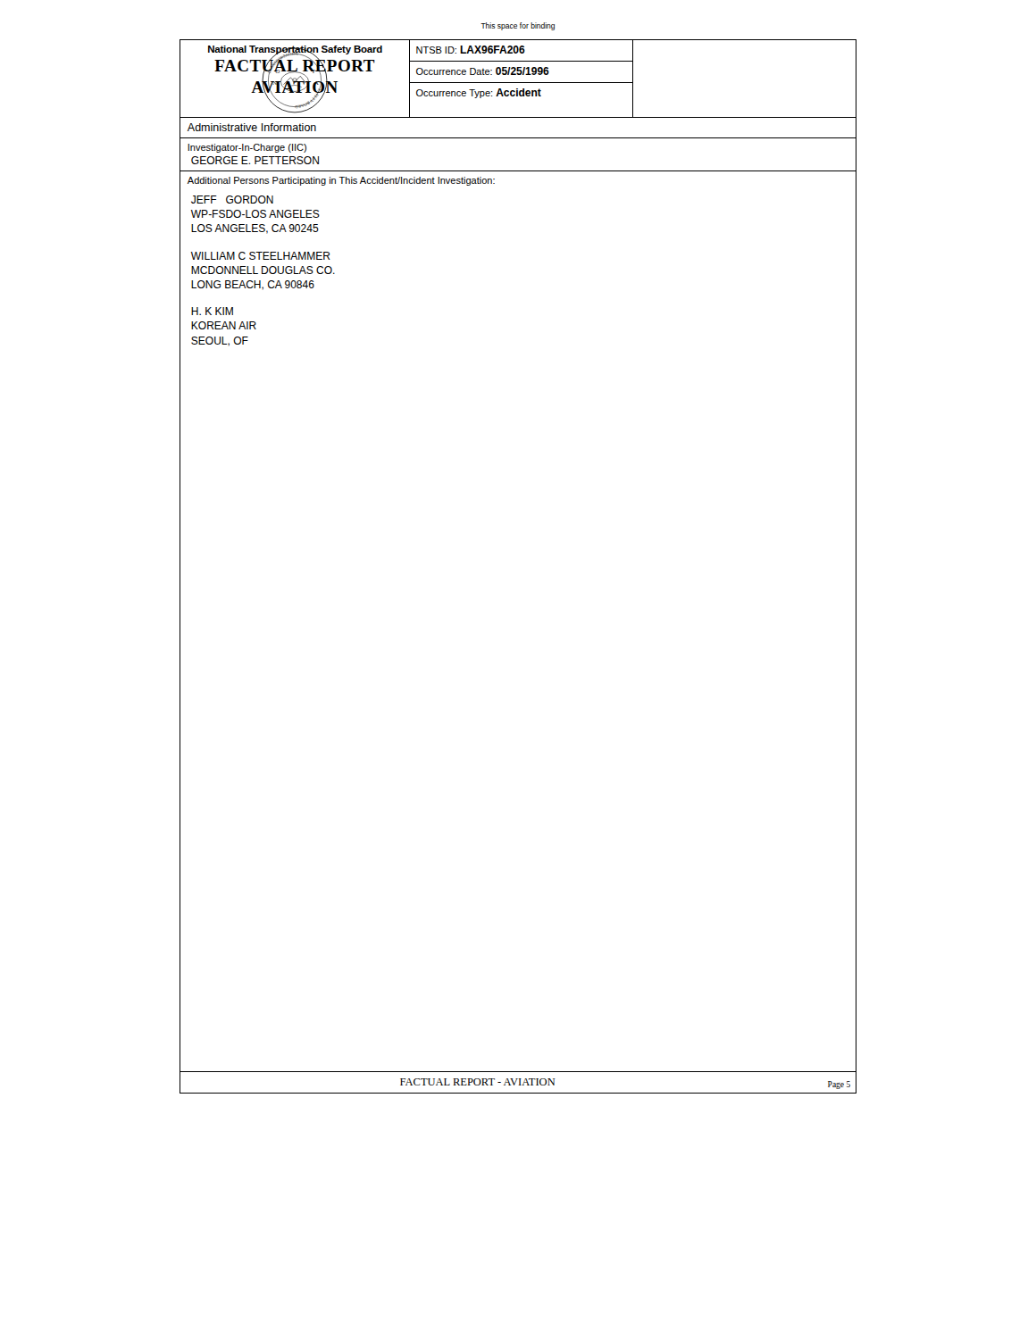This space for binding
TRANSPORTATION SAFETY BOARD N A O T
National Transportation Safety Board
FACTUAL REPORT
AVIATION
NTSB ID: LAX96FA206
Occurrence Date: 05/25/1996
Occurrence Type: Accident
Administrative Information
Investigator-In-Charge (IIC)
GEORGE E. PETTERSON
Additional Persons Participating in This Accident/Incident Investigation:
JEFF GORDON
WP-FSDO-LOS ANGELES
LOS ANGELES, CA 90245
WILLIAM C STEELHAMMER
MCDONNELL DOUGLAS CO.
LONG BEACH, CA 90846
H. K KIM
KOREAN AIR
SEOUL, OF
FACTUAL REPORT - AVIATION
Page 5